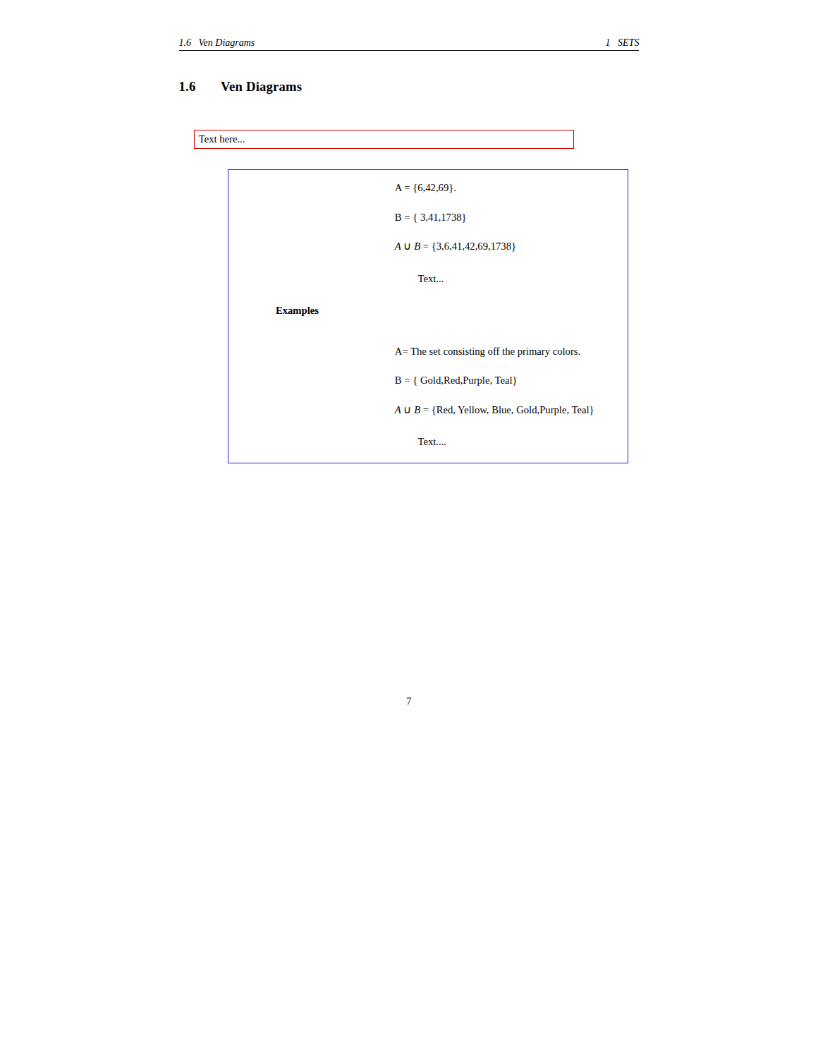1.6 Ven Diagrams 1 SETS
1.6 Ven Diagrams
Text here...
A = {6,42,69}.
B = { 3,41,1738}
A ∪ B = {3,6,41,42,69,1738}
Text...
Examples
A= The set consisting off the primary colors.
B = { Gold,Red,Purple, Teal}
A ∪ B = {Red, Yellow, Blue, Gold,Purple, Teal}
Text....
7